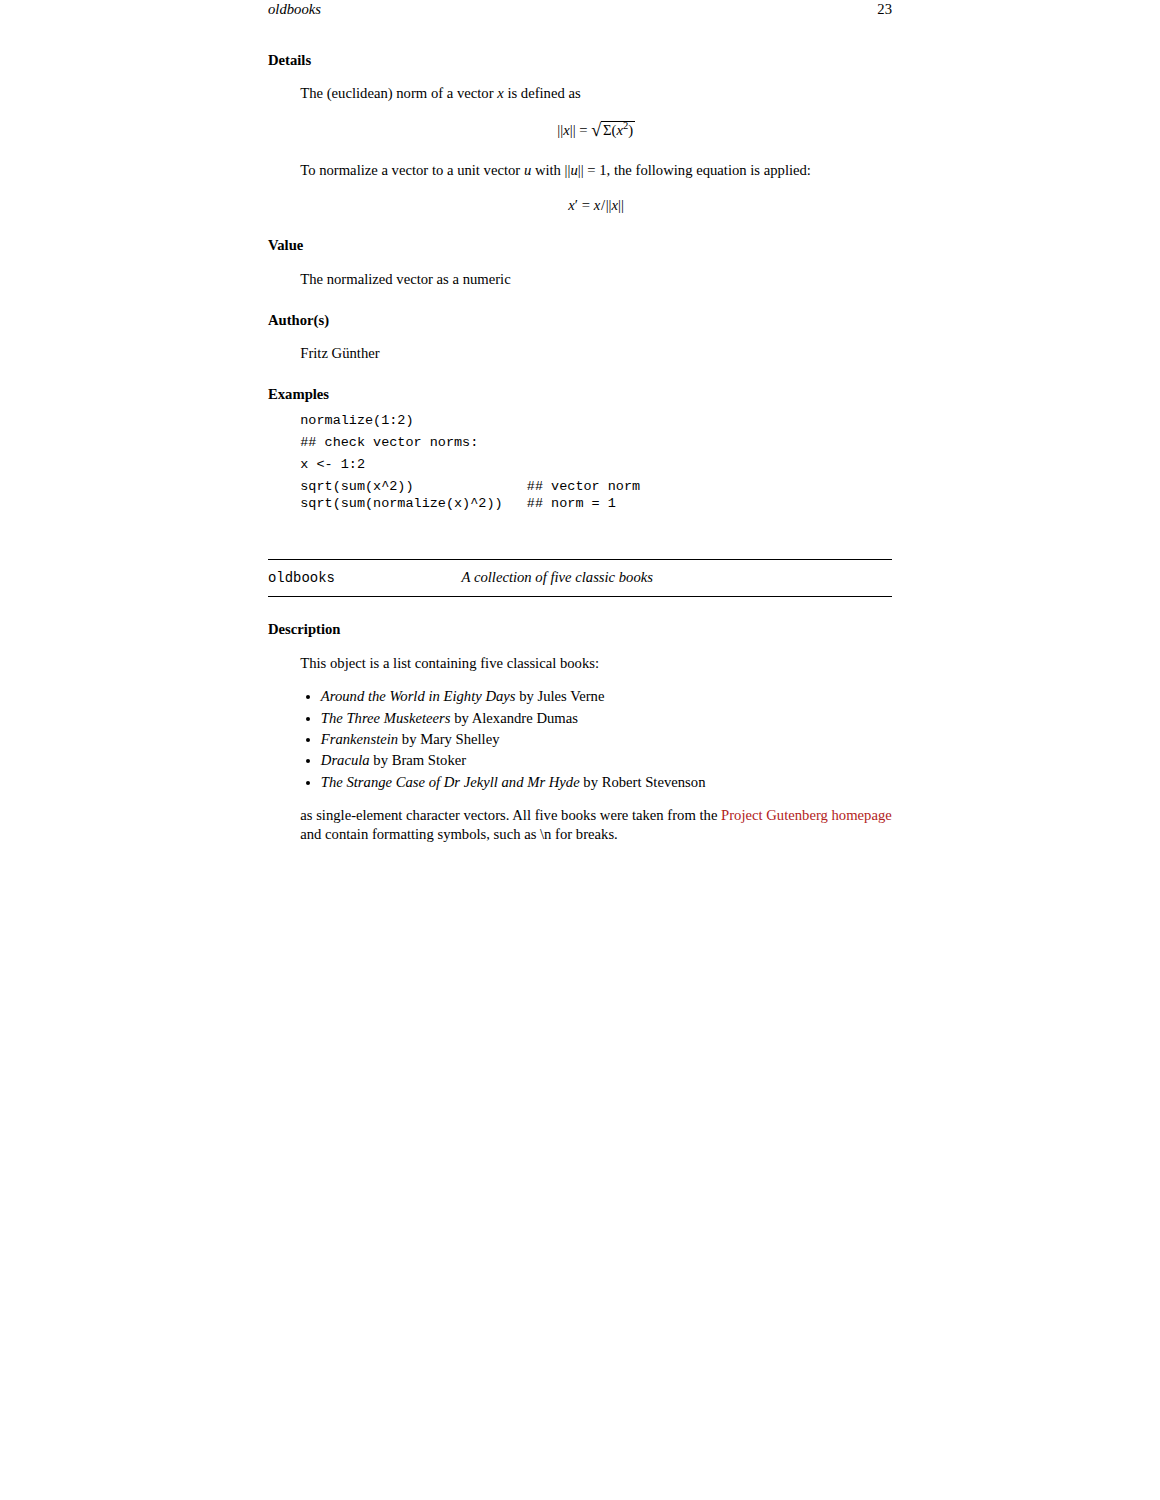oldbooks 23
Details
The (euclidean) norm of a vector x is defined as
||x|| = √Σ(x2)
To normalize a vector to a unit vector u with ||u|| = 1, the following equation is applied:
x′ = x/||x||
Value
The normalized vector as a numeric
Author(s)
Fritz Günther
Examples
normalize(1:2)
## check vector norms:
x <- 1:2
sqrt(sum(x^2))              ## vector norm
sqrt(sum(normalize(x)^2))   ## norm = 1
oldbooks A collection of five classic books
Description
This object is a list containing five classical books:
Around the World in Eighty Days by Jules Verne
The Three Musketeers by Alexandre Dumas
Frankenstein by Mary Shelley
Dracula by Bram Stoker
The Strange Case of Dr Jekyll and Mr Hyde by Robert Stevenson
as single-element character vectors. All five books were taken from the Project Gutenberg homepage and contain formatting symbols, such as \n for breaks.